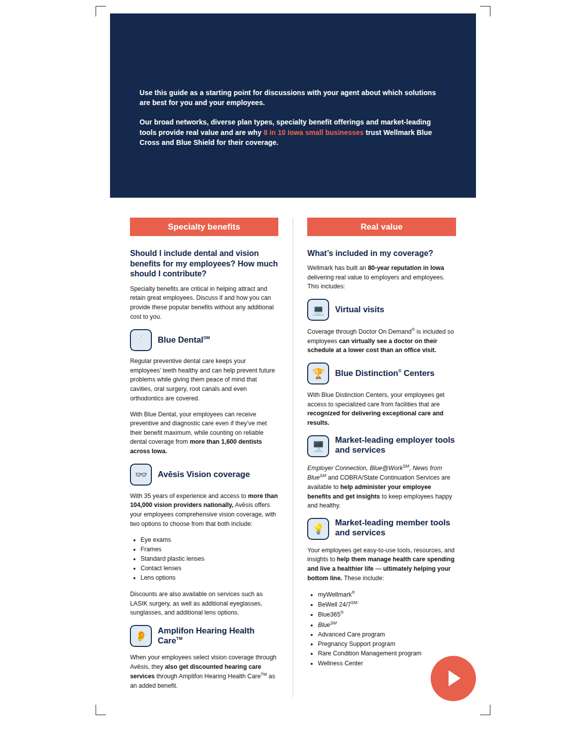Use this guide as a starting point for discussions with your agent about which solutions are best for you and your employees.
Our broad networks, diverse plan types, specialty benefit offerings and market-leading tools provide real value and are why 8 in 10 Iowa small businesses trust Wellmark Blue Cross and Blue Shield for their coverage.
Specialty benefits
Should I include dental and vision benefits for my employees? How much should I contribute?
Specialty benefits are critical in helping attract and retain great employees. Discuss if and how you can provide these popular benefits without any additional cost to you.
🦷
Blue DentalSM
Regular preventive dental care keeps your employees’ teeth healthy and can help prevent future problems while giving them peace of mind that cavities, oral surgery, root canals and even orthodontics are covered.
With Blue Dental, your employees can receive preventive and diagnostic care even if they’ve met their benefit maximum, while counting on reliable dental coverage from more than 1,600 dentists across Iowa.
👓
Avēsis Vision coverage
With 35 years of experience and access to more than 104,000 vision providers nationally, Avēsis offers your employees comprehensive vision coverage, with two options to choose from that both include:
Eye exams
Frames
Standard plastic lenses
Contact lenses
Lens options
Discounts are also available on services such as LASIK surgery, as well as additional eyeglasses, sunglasses, and additional lens options.
👂
Amplifon Hearing Health CareTM
When your employees select vision coverage through Avēsis, they also get discounted hearing care services through Amplifon Hearing Health CareTM as an added benefit.
Real value
What’s included in my coverage?
Wellmark has built an 80-year reputation in Iowa delivering real value to employers and employees. This includes:
💻
Virtual visits
Coverage through Doctor On Demand® is included so employees can virtually see a doctor on their schedule at a lower cost than an office visit.
🏆
Blue Distinction® Centers
With Blue Distinction Centers, your employees get access to specialized care from facilities that are recognized for delivering exceptional care and results.
🖥️
Market-leading employer tools and services
Employer Connection, Blue@WorkSM, News from BlueSM and COBRA/State Continuation Services are available to help administer your employee benefits and get insights to keep employees happy and healthy.
💡
Market-leading member tools and services
Your employees get easy-to-use tools, resources, and insights to help them manage health care spending and live a healthier life — ultimately helping your bottom line. These include:
myWellmark®
BeWell 24/7SM
Blue365®
BlueSM
Advanced Care program
Pregnancy Support program
Rare Condition Management program
Wellness Center